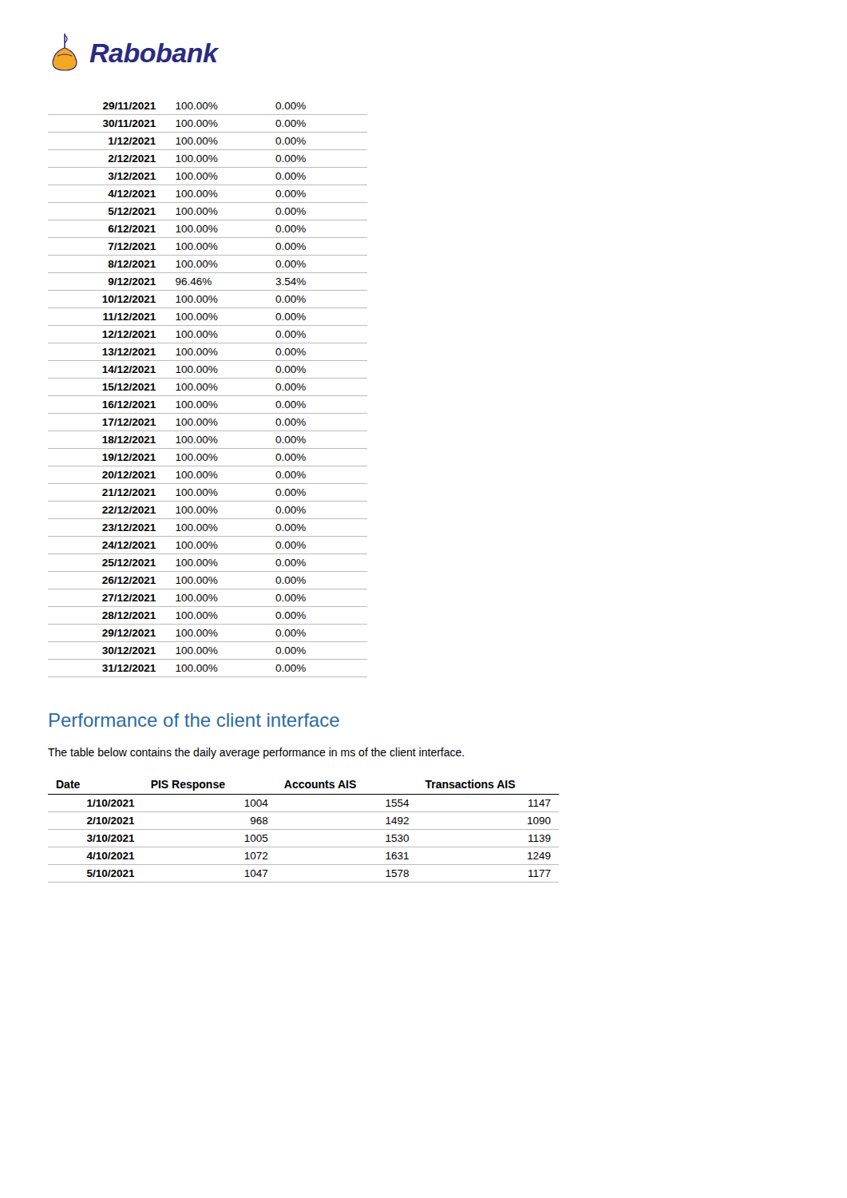Rabobank
| 29/11/2021 | 100.00% | 0.00% |
| 30/11/2021 | 100.00% | 0.00% |
| 1/12/2021 | 100.00% | 0.00% |
| 2/12/2021 | 100.00% | 0.00% |
| 3/12/2021 | 100.00% | 0.00% |
| 4/12/2021 | 100.00% | 0.00% |
| 5/12/2021 | 100.00% | 0.00% |
| 6/12/2021 | 100.00% | 0.00% |
| 7/12/2021 | 100.00% | 0.00% |
| 8/12/2021 | 100.00% | 0.00% |
| 9/12/2021 | 96.46% | 3.54% |
| 10/12/2021 | 100.00% | 0.00% |
| 11/12/2021 | 100.00% | 0.00% |
| 12/12/2021 | 100.00% | 0.00% |
| 13/12/2021 | 100.00% | 0.00% |
| 14/12/2021 | 100.00% | 0.00% |
| 15/12/2021 | 100.00% | 0.00% |
| 16/12/2021 | 100.00% | 0.00% |
| 17/12/2021 | 100.00% | 0.00% |
| 18/12/2021 | 100.00% | 0.00% |
| 19/12/2021 | 100.00% | 0.00% |
| 20/12/2021 | 100.00% | 0.00% |
| 21/12/2021 | 100.00% | 0.00% |
| 22/12/2021 | 100.00% | 0.00% |
| 23/12/2021 | 100.00% | 0.00% |
| 24/12/2021 | 100.00% | 0.00% |
| 25/12/2021 | 100.00% | 0.00% |
| 26/12/2021 | 100.00% | 0.00% |
| 27/12/2021 | 100.00% | 0.00% |
| 28/12/2021 | 100.00% | 0.00% |
| 29/12/2021 | 100.00% | 0.00% |
| 30/12/2021 | 100.00% | 0.00% |
| 31/12/2021 | 100.00% | 0.00% |
Performance of the client interface
The table below contains the daily average performance in ms of the client interface.
| Date | PIS Response | Accounts AIS | Transactions AIS |
| --- | --- | --- | --- |
| 1/10/2021 | 1004 | 1554 | 1147 |
| 2/10/2021 | 968 | 1492 | 1090 |
| 3/10/2021 | 1005 | 1530 | 1139 |
| 4/10/2021 | 1072 | 1631 | 1249 |
| 5/10/2021 | 1047 | 1578 | 1177 |